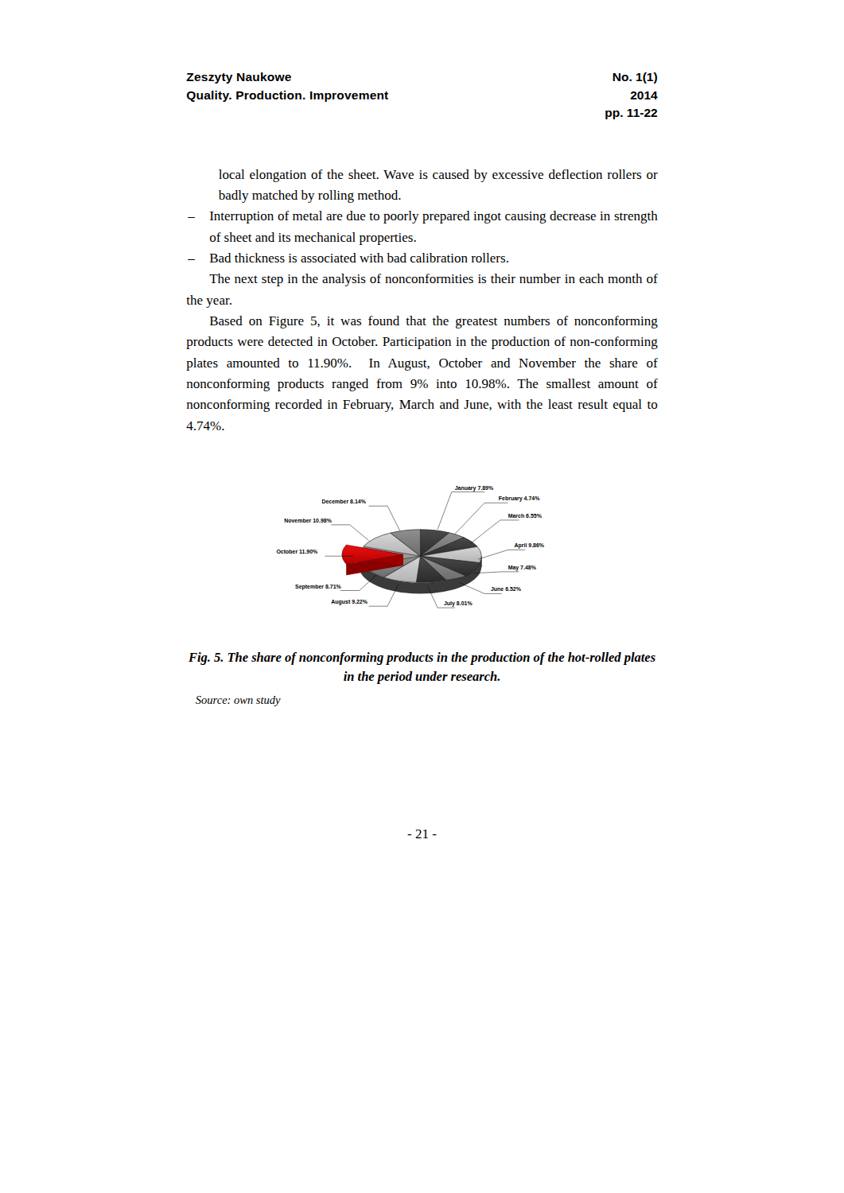Zeszyty Naukowe
Quality. Production. Improvement
No. 1(1)
2014
pp. 11-22
local elongation of the sheet. Wave is caused by excessive deflection rollers or badly matched by rolling method.
Interruption of metal are due to poorly prepared ingot causing decrease in strength of sheet and its mechanical properties.
Bad thickness is associated with bad calibration rollers.
The next step in the analysis of nonconformities is their number in each month of the year.
Based on Figure 5, it was found that the greatest numbers of nonconforming products were detected in October. Participation in the production of non-conforming plates amounted to 11.90%. In August, October and November the share of nonconforming products ranged from 9% into 10.98%. The smallest amount of nonconforming recorded in February, March and June, with the least result equal to 4.74%.
January 7.89% February 4.74% March 6.55% April 9.86% May 7.48% June 6.52% July 8.01% August 9.22% September 8.71% October 11.90% November 10.98% December 8.14%
Fig. 5. The share of nonconforming products in the production of the hot-rolled plates in the period under research.
Source: own study
- 21 -